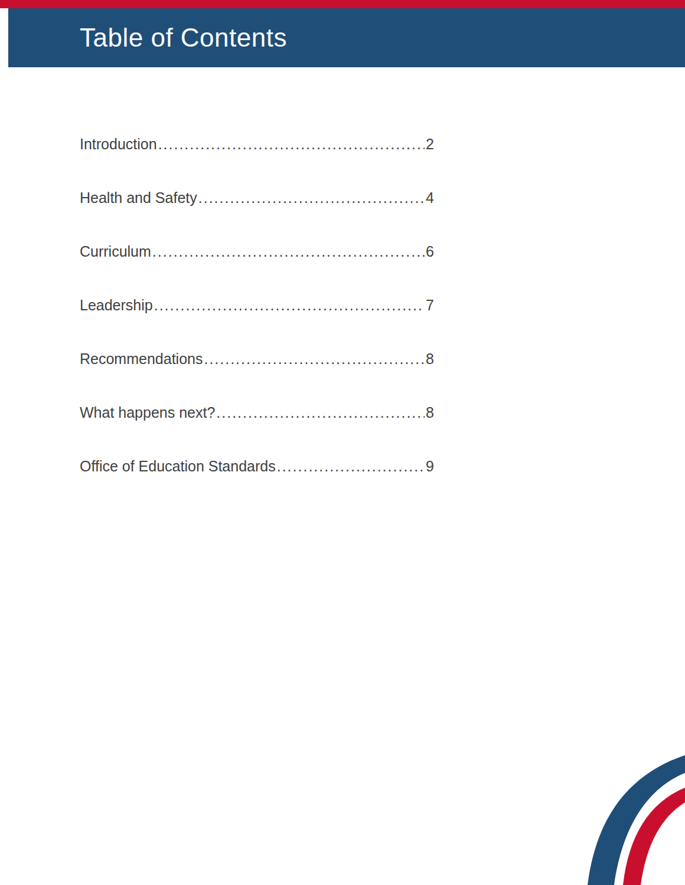Table of Contents
Introduction ................................................................................................ 2
Health and Safety ................................................................................................ 4
Curriculum ................................................................................................ 6
Leadership ................................................................................................ 7
Recommendations ................................................................................................ 8
What happens next? ................................................................................................ 8
Office of Education Standards ................................................................................................ 9